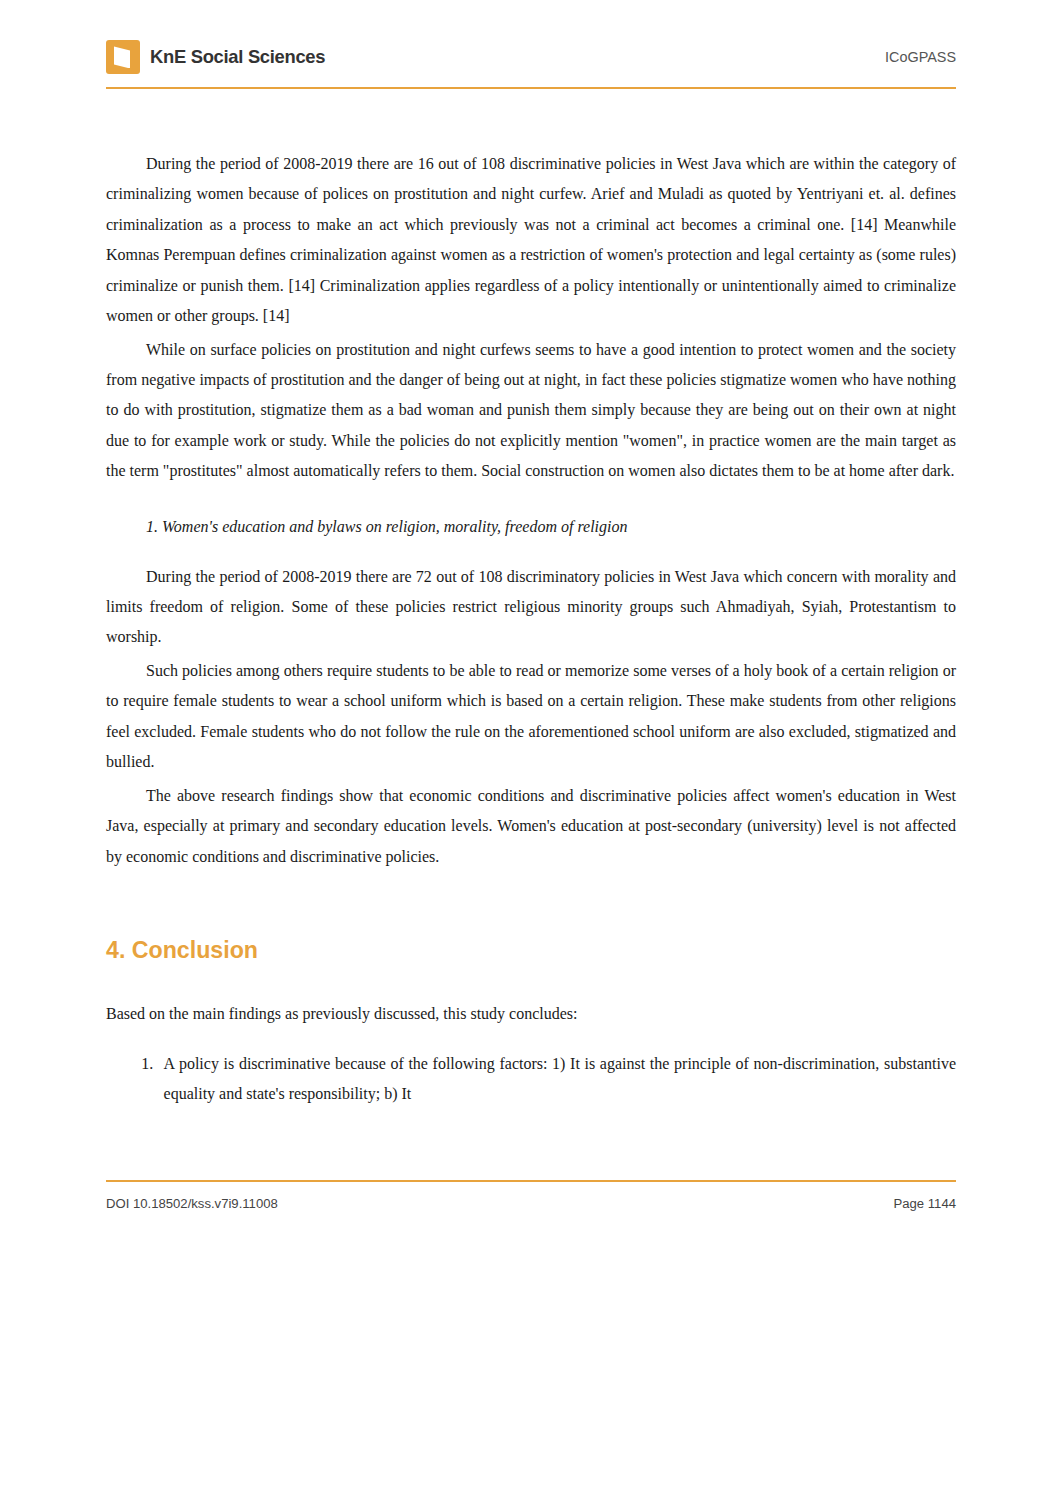KnE Social Sciences
ICoGPASS
During the period of 2008-2019 there are 16 out of 108 discriminative policies in West Java which are within the category of criminalizing women because of polices on prostitution and night curfew. Arief and Muladi as quoted by Yentriyani et. al. defines criminalization as a process to make an act which previously was not a criminal act becomes a criminal one. [14] Meanwhile Komnas Perempuan defines criminalization against women as a restriction of women's protection and legal certainty as (some rules) criminalize or punish them. [14] Criminalization applies regardless of a policy intentionally or unintentionally aimed to criminalize women or other groups. [14]
While on surface policies on prostitution and night curfews seems to have a good intention to protect women and the society from negative impacts of prostitution and the danger of being out at night, in fact these policies stigmatize women who have nothing to do with prostitution, stigmatize them as a bad woman and punish them simply because they are being out on their own at night due to for example work or study. While the policies do not explicitly mention "women", in practice women are the main target as the term "prostitutes" almost automatically refers to them. Social construction on women also dictates them to be at home after dark.
1. Women's education and bylaws on religion, morality, freedom of religion
During the period of 2008-2019 there are 72 out of 108 discriminatory policies in West Java which concern with morality and limits freedom of religion. Some of these policies restrict religious minority groups such Ahmadiyah, Syiah, Protestantism to worship.
Such policies among others require students to be able to read or memorize some verses of a holy book of a certain religion or to require female students to wear a school uniform which is based on a certain religion. These make students from other religions feel excluded. Female students who do not follow the rule on the aforementioned school uniform are also excluded, stigmatized and bullied.
The above research findings show that economic conditions and discriminative policies affect women's education in West Java, especially at primary and secondary education levels. Women's education at post-secondary (university) level is not affected by economic conditions and discriminative policies.
4. Conclusion
Based on the main findings as previously discussed, this study concludes:
A policy is discriminative because of the following factors: 1) It is against the principle of non-discrimination, substantive equality and state's responsibility; b) It
DOI 10.18502/kss.v7i9.11008 Page 1144